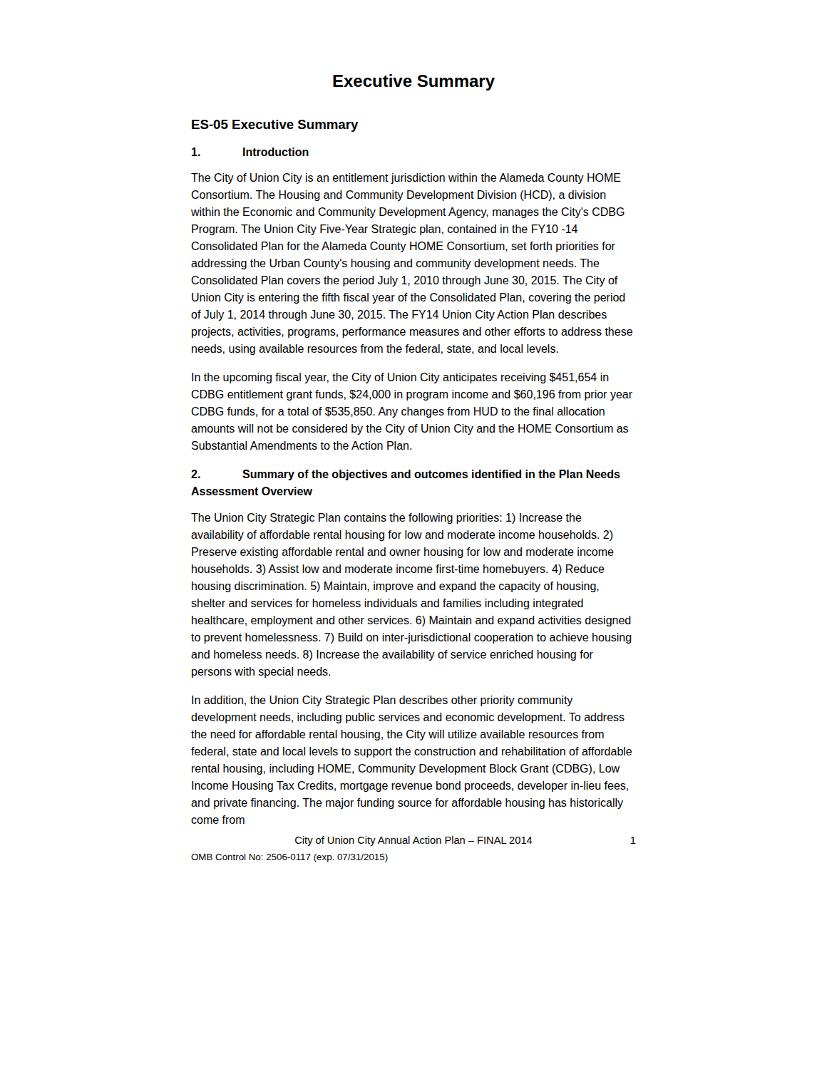Executive Summary
ES-05 Executive Summary
1. Introduction
The City of Union City is an entitlement jurisdiction within the Alameda County HOME Consortium. The Housing and Community Development Division (HCD), a division within the Economic and Community Development Agency, manages the City's CDBG Program. The Union City Five-Year Strategic plan, contained in the FY10 -14 Consolidated Plan for the Alameda County HOME Consortium, set forth priorities for addressing the Urban County's housing and community development needs. The Consolidated Plan covers the period July 1, 2010 through June 30, 2015. The City of Union City is entering the fifth fiscal year of the Consolidated Plan, covering the period of July 1, 2014 through June 30, 2015. The FY14 Union City Action Plan describes projects, activities, programs, performance measures and other efforts to address these needs, using available resources from the federal, state, and local levels.
In the upcoming fiscal year, the City of Union City anticipates receiving $451,654 in CDBG entitlement grant funds, $24,000 in program income and $60,196 from prior year CDBG funds, for a total of $535,850. Any changes from HUD to the final allocation amounts will not be considered by the City of Union City and the HOME Consortium as Substantial Amendments to the Action Plan.
2. Summary of the objectives and outcomes identified in the Plan Needs Assessment Overview
The Union City Strategic Plan contains the following priorities: 1) Increase the availability of affordable rental housing for low and moderate income households. 2) Preserve existing affordable rental and owner housing for low and moderate income households. 3) Assist low and moderate income first-time homebuyers. 4) Reduce housing discrimination. 5) Maintain, improve and expand the capacity of housing, shelter and services for homeless individuals and families including integrated healthcare, employment and other services. 6) Maintain and expand activities designed to prevent homelessness. 7) Build on inter-jurisdictional cooperation to achieve housing and homeless needs. 8) Increase the availability of service enriched housing for persons with special needs.
In addition, the Union City Strategic Plan describes other priority community development needs, including public services and economic development. To address the need for affordable rental housing, the City will utilize available resources from federal, state and local levels to support the construction and rehabilitation of affordable rental housing, including HOME, Community Development Block Grant (CDBG), Low Income Housing Tax Credits, mortgage revenue bond proceeds, developer in-lieu fees, and private financing. The major funding source for affordable housing has historically come from
City of Union City Annual Action Plan – FINAL 2014 1
OMB Control No: 2506-0117 (exp. 07/31/2015)